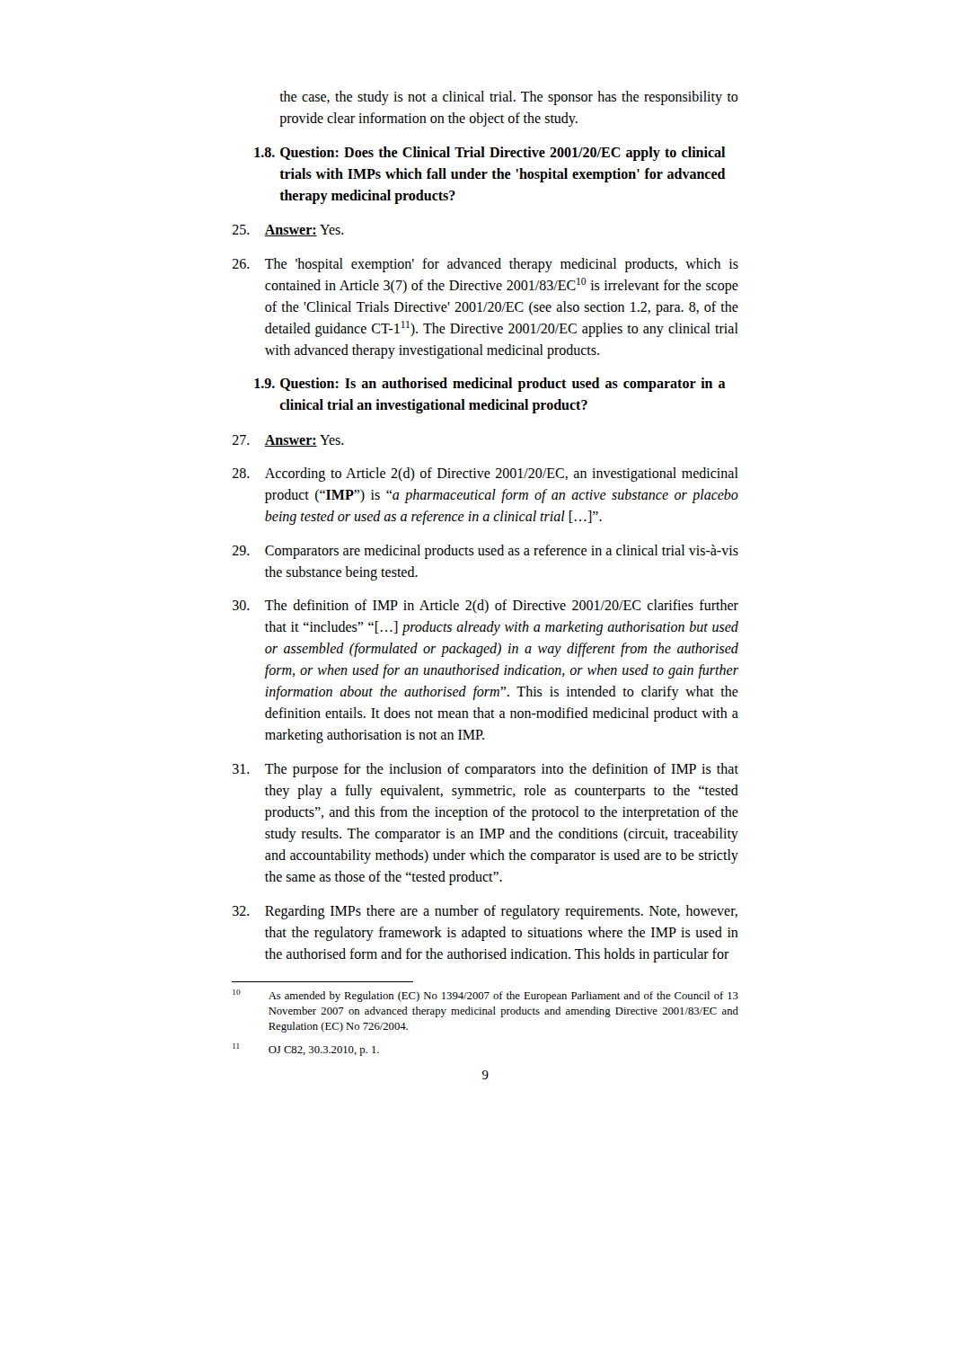the case, the study is not a clinical trial. The sponsor has the responsibility to provide clear information on the object of the study.
1.8.
Question: Does the Clinical Trial Directive 2001/20/EC apply to clinical trials with IMPs which fall under the 'hospital exemption' for advanced therapy medicinal products?
25.
Answer: Yes.
26.
The 'hospital exemption' for advanced therapy medicinal products, which is contained in Article 3(7) of the Directive 2001/83/EC10 is irrelevant for the scope of the 'Clinical Trials Directive' 2001/20/EC (see also section 1.2, para. 8, of the detailed guidance CT-111). The Directive 2001/20/EC applies to any clinical trial with advanced therapy investigational medicinal products.
1.9.
Question: Is an authorised medicinal product used as comparator in a clinical trial an investigational medicinal product?
27.
Answer: Yes.
28.
According to Article 2(d) of Directive 2001/20/EC, an investigational medicinal product (“IMP”) is “a pharmaceutical form of an active substance or placebo being tested or used as a reference in a clinical trial […]”.
29.
Comparators are medicinal products used as a reference in a clinical trial vis-à-vis the substance being tested.
30.
The definition of IMP in Article 2(d) of Directive 2001/20/EC clarifies further that it “includes” “[…] products already with a marketing authorisation but used or assembled (formulated or packaged) in a way different from the authorised form, or when used for an unauthorised indication, or when used to gain further information about the authorised form”. This is intended to clarify what the definition entails. It does not mean that a non-modified medicinal product with a marketing authorisation is not an IMP.
31.
The purpose for the inclusion of comparators into the definition of IMP is that they play a fully equivalent, symmetric, role as counterparts to the “tested products”, and this from the inception of the protocol to the interpretation of the study results. The comparator is an IMP and the conditions (circuit, traceability and accountability methods) under which the comparator is used are to be strictly the same as those of the “tested product”.
32.
Regarding IMPs there are a number of regulatory requirements. Note, however, that the regulatory framework is adapted to situations where the IMP is used in the authorised form and for the authorised indication. This holds in particular for
10
As amended by Regulation (EC) No 1394/2007 of the European Parliament and of the Council of 13 November 2007 on advanced therapy medicinal products and amending Directive 2001/83/EC and Regulation (EC) No 726/2004.
11
OJ C82, 30.3.2010, p. 1.
9